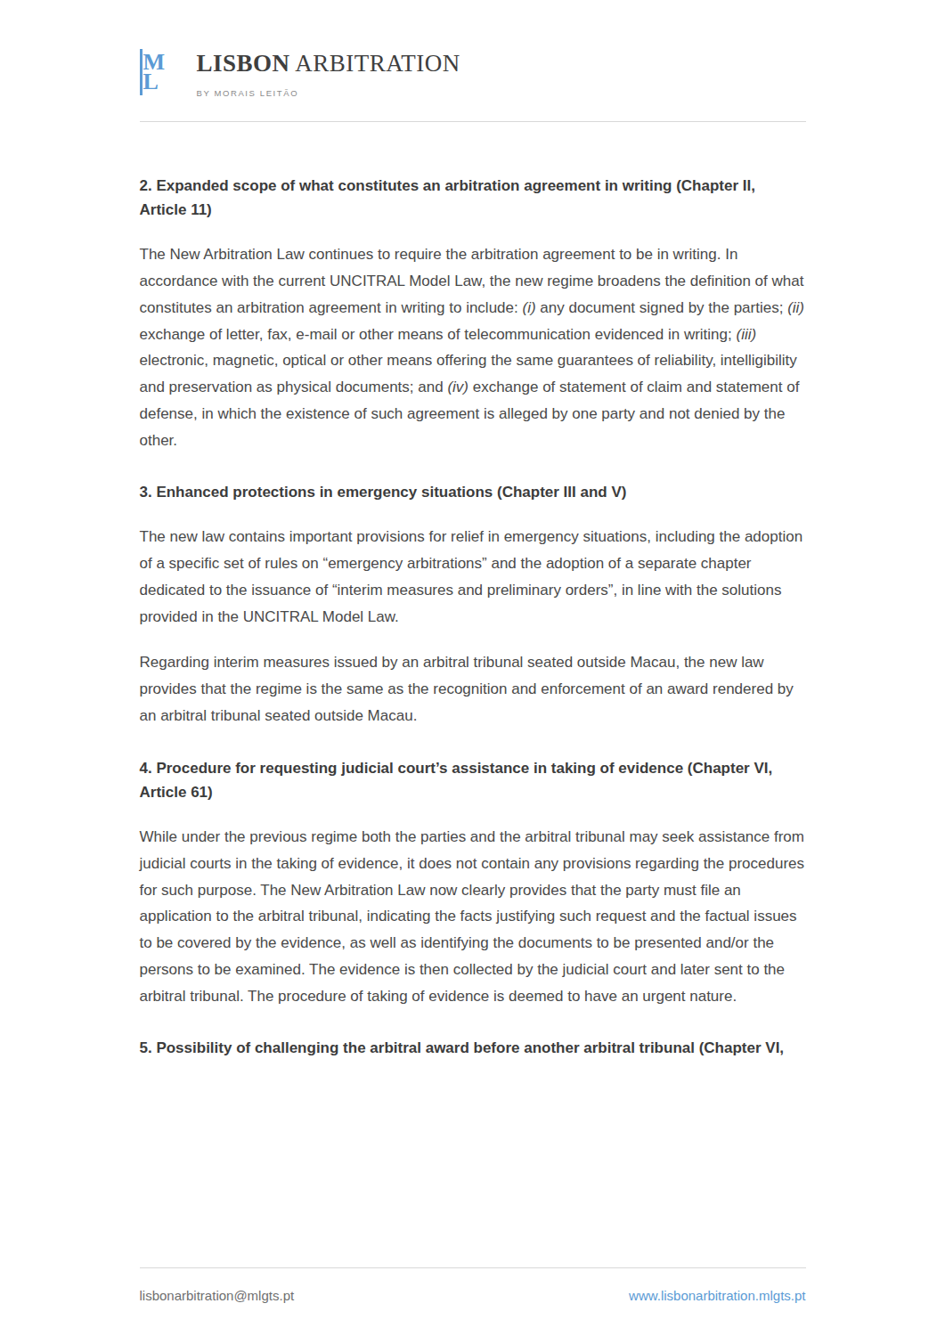M L
Lisbon Arbitration by Morais Leitão
2. Expanded scope of what constitutes an arbitration agreement in writing (Chapter II, Article 11)
The New Arbitration Law continues to require the arbitration agreement to be in writing. In accordance with the current UNCITRAL Model Law, the new regime broadens the definition of what constitutes an arbitration agreement in writing to include: (i) any document signed by the parties; (ii) exchange of letter, fax, e-mail or other means of telecommunication evidenced in writing; (iii) electronic, magnetic, optical or other means offering the same guarantees of reliability, intelligibility and preservation as physical documents; and (iv) exchange of statement of claim and statement of defense, in which the existence of such agreement is alleged by one party and not denied by the other.
3. Enhanced protections in emergency situations (Chapter III and V)
The new law contains important provisions for relief in emergency situations, including the adoption of a specific set of rules on “emergency arbitrations” and the adoption of a separate chapter dedicated to the issuance of “interim measures and preliminary orders”, in line with the solutions provided in the UNCITRAL Model Law.
Regarding interim measures issued by an arbitral tribunal seated outside Macau, the new law provides that the regime is the same as the recognition and enforcement of an award rendered by an arbitral tribunal seated outside Macau.
4. Procedure for requesting judicial court’s assistance in taking of evidence (Chapter VI, Article 61)
While under the previous regime both the parties and the arbitral tribunal may seek assistance from judicial courts in the taking of evidence, it does not contain any provisions regarding the procedures for such purpose. The New Arbitration Law now clearly provides that the party must file an application to the arbitral tribunal, indicating the facts justifying such request and the factual issues to be covered by the evidence, as well as identifying the documents to be presented and/or the persons to be examined. The evidence is then collected by the judicial court and later sent to the arbitral tribunal. The procedure of taking of evidence is deemed to have an urgent nature.
5. Possibility of challenging the arbitral award before another arbitral tribunal (Chapter VI,
lisbonarbitration@mlgts.pt www.lisbonarbitration.mlgts.pt